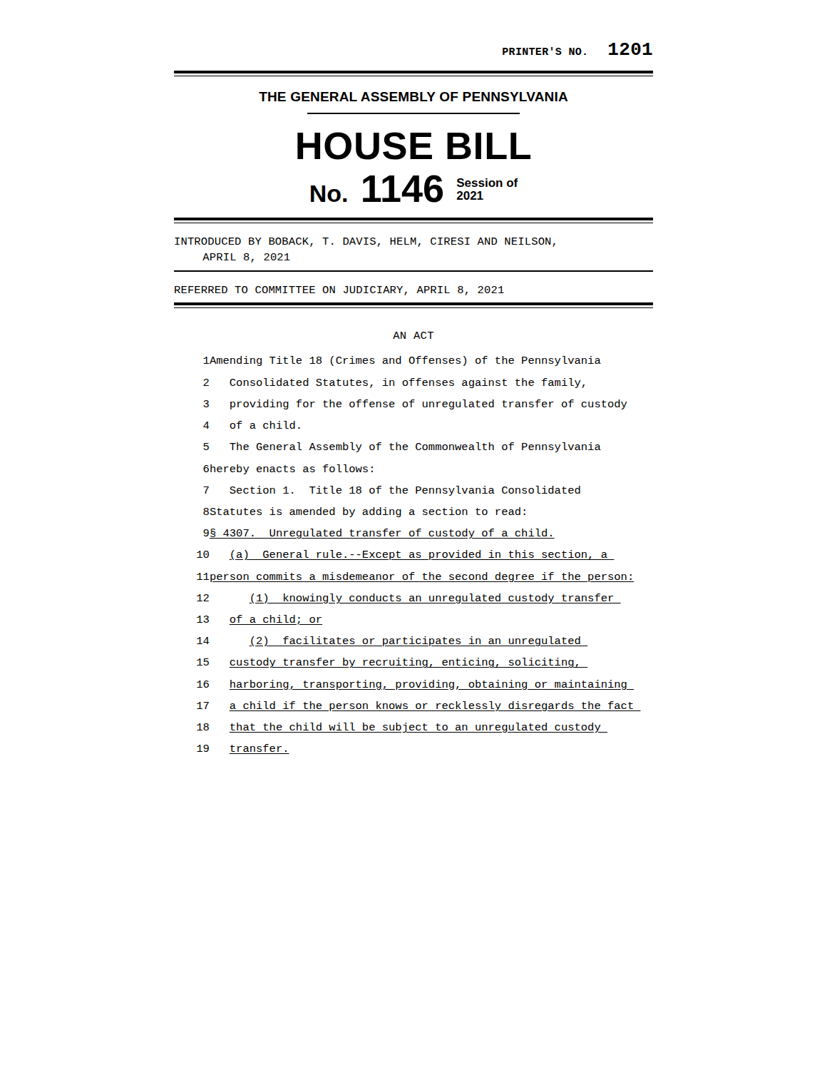PRINTER'S NO. 1201
THE GENERAL ASSEMBLY OF PENNSYLVANIA
HOUSE BILL
No. 1146 Session of
2021
INTRODUCED BY BOBACK, T. DAVIS, HELM, CIRESI AND NEILSON,
APRIL 8, 2021
REFERRED TO COMMITTEE ON JUDICIARY, APRIL 8, 2021
AN ACT
| 1 | Amending Title 18 (Crimes and Offenses) of the Pennsylvania |
| 2 | Consolidated Statutes, in offenses against the family, |
| 3 | providing for the offense of unregulated transfer of custody |
| 4 | of a child. |
| 5 | The General Assembly of the Commonwealth of Pennsylvania |
| 6 | hereby enacts as follows: |
| 7 | Section 1. Title 18 of the Pennsylvania Consolidated |
| 8 | Statutes is amended by adding a section to read: |
| 9 | § 4307. Unregulated transfer of custody of a child. |
| 10 | (a) General rule.--Except as provided in this section, a |
| 11 | person commits a misdemeanor of the second degree if the person: |
| 12 | (1) knowingly conducts an unregulated custody transfer |
| 13 | of a child; or |
| 14 | (2) facilitates or participates in an unregulated |
| 15 | custody transfer by recruiting, enticing, soliciting, |
| 16 | harboring, transporting, providing, obtaining or maintaining |
| 17 | a child if the person knows or recklessly disregards the fact |
| 18 | that the child will be subject to an unregulated custody |
| 19 | transfer. |